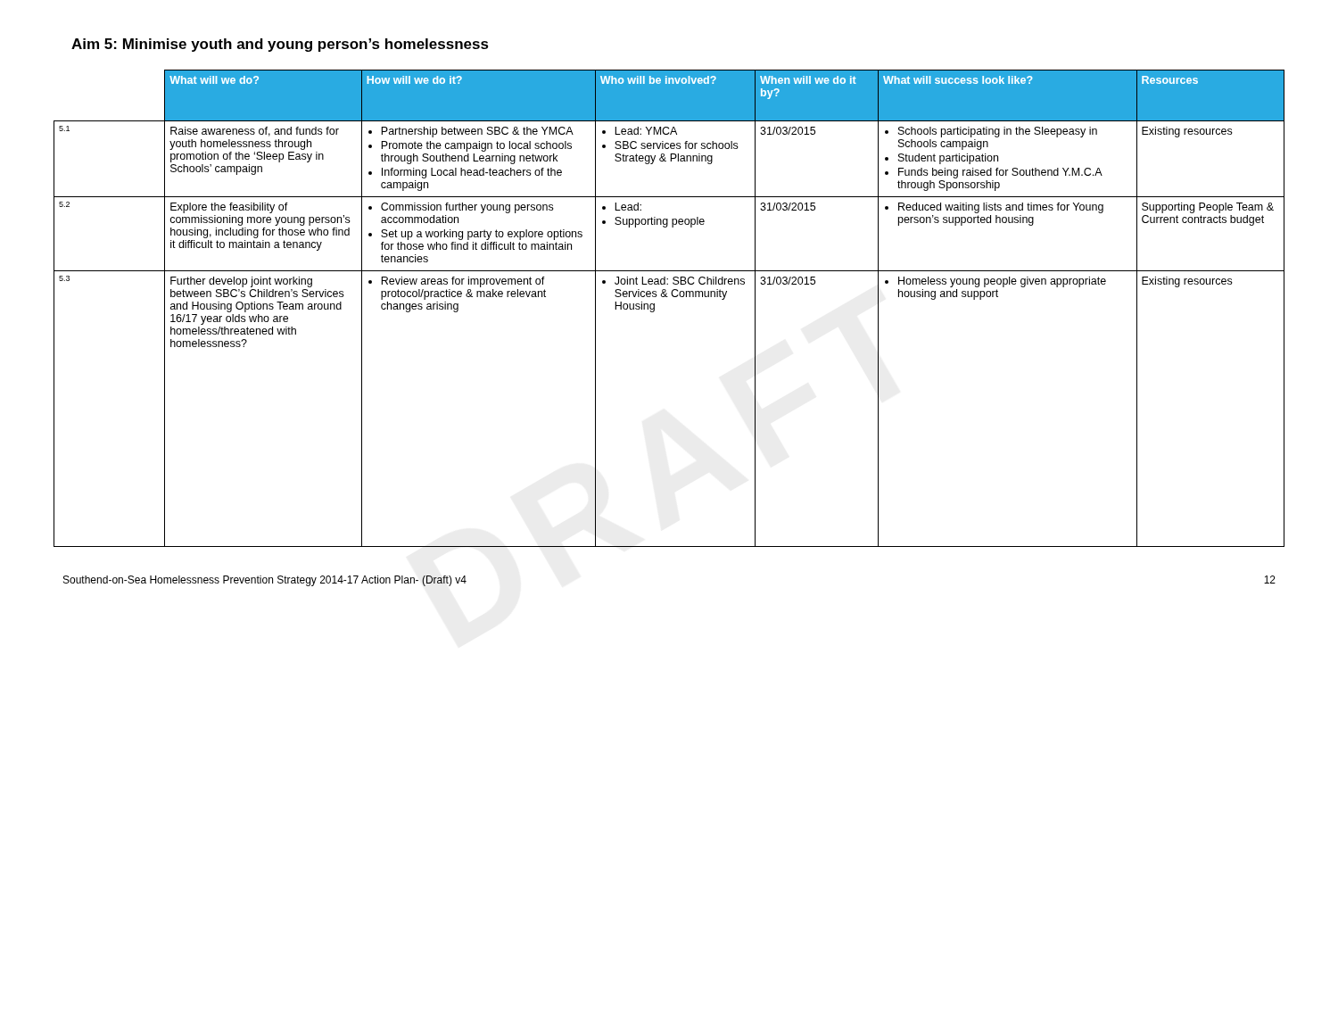DRAFT
Aim 5: Minimise youth and young person’s homelessness
| | What will we do? | How will we do it? | Who will be involved? | When will we do it by? | What will success look like? | Resources |
| --- | --- | --- | --- | --- | --- | --- |
| 5.1 | Raise awareness of, and funds for youth homelessness through promotion of the ‘Sleep Easy in Schools’ campaign | Partnership between SBC & the YMCA Promote the campaign to local schools through Southend Learning network Informing Local head-teachers of the campaign | Lead: YMCA SBC services for schools Strategy & Planning | 31/03/2015 | Schools participating in the Sleepeasy in Schools campaign Student participation Funds being raised for Southend Y.M.C.A through Sponsorship | Existing resources |
| 5.2 | Explore the feasibility of commissioning more young person’s housing, including for those who find it difficult to maintain a tenancy | Commission further young persons accommodation Set up a working party to explore options for those who find it difficult to maintain tenancies | Lead: Supporting people | 31/03/2015 | Reduced waiting lists and times for Young person’s supported housing | Supporting People Team & Current contracts budget |
| 5.3 | Further develop joint working between SBC’s Children’s Services and Housing Options Team around 16/17 year olds who are homeless/threatened with homelessness? | Review areas for improvement of protocol/practice & make relevant changes arising | Joint Lead: SBC Childrens Services & Community Housing | 31/03/2015 | Homeless young people given appropriate housing and support | Existing resources |
Southend-on-Sea Homelessness Prevention Strategy 2014-17 Action Plan- (Draft) v4 12